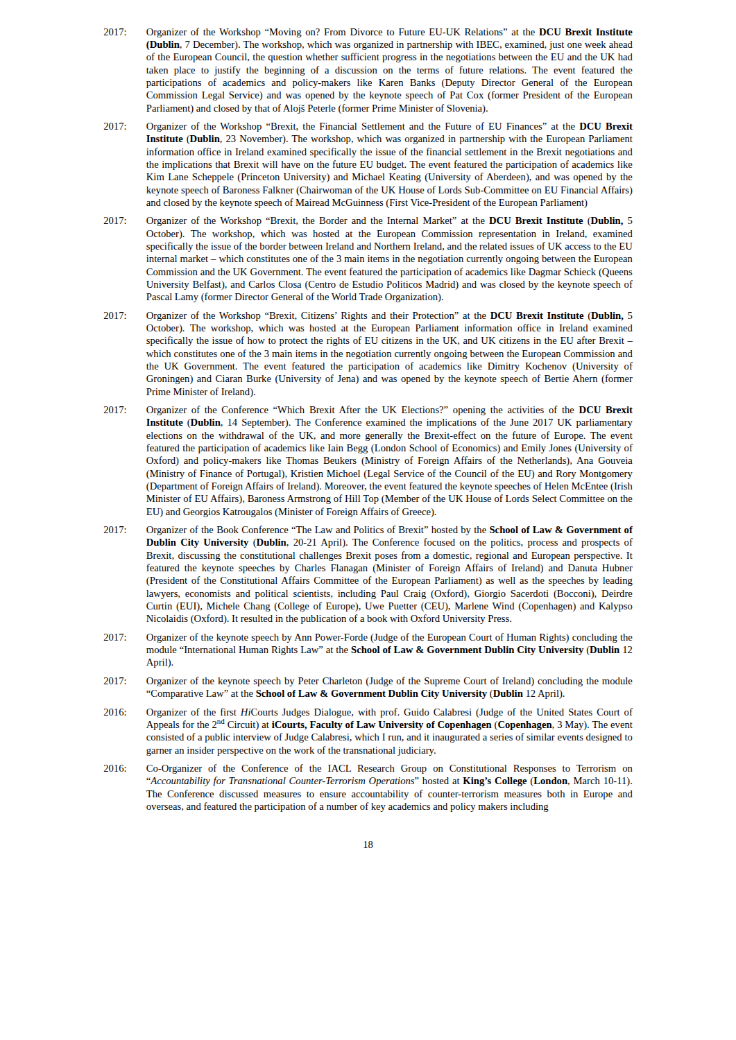2017:
Organizer of the Workshop “Moving on? From Divorce to Future EU-UK Relations” at the DCU Brexit Institute (Dublin, 7 December). The workshop, which was organized in partnership with IBEC, examined, just one week ahead of the European Council, the question whether sufficient progress in the negotiations between the EU and the UK had taken place to justify the beginning of a discussion on the terms of future relations. The event featured the participations of academics and policy-makers like Karen Banks (Deputy Director General of the European Commission Legal Service) and was opened by the keynote speech of Pat Cox (former President of the European Parliament) and closed by that of Alojš Peterle (former Prime Minister of Slovenia).
2017:
Organizer of the Workshop “Brexit, the Financial Settlement and the Future of EU Finances” at the DCU Brexit Institute (Dublin, 23 November). The workshop, which was organized in partnership with the European Parliament information office in Ireland examined specifically the issue of the financial settlement in the Brexit negotiations and the implications that Brexit will have on the future EU budget. The event featured the participation of academics like Kim Lane Scheppele (Princeton University) and Michael Keating (University of Aberdeen), and was opened by the keynote speech of Baroness Falkner (Chairwoman of the UK House of Lords Sub-Committee on EU Financial Affairs) and closed by the keynote speech of Mairead McGuinness (First Vice-President of the European Parliament)
2017:
Organizer of the Workshop “Brexit, the Border and the Internal Market” at the DCU Brexit Institute (Dublin, 5 October). The workshop, which was hosted at the European Commission representation in Ireland, examined specifically the issue of the border between Ireland and Northern Ireland, and the related issues of UK access to the EU internal market – which constitutes one of the 3 main items in the negotiation currently ongoing between the European Commission and the UK Government. The event featured the participation of academics like Dagmar Schieck (Queens University Belfast), and Carlos Closa (Centro de Estudio Politicos Madrid) and was closed by the keynote speech of Pascal Lamy (former Director General of the World Trade Organization).
2017:
Organizer of the Workshop “Brexit, Citizens’ Rights and their Protection” at the DCU Brexit Institute (Dublin, 5 October). The workshop, which was hosted at the European Parliament information office in Ireland examined specifically the issue of how to protect the rights of EU citizens in the UK, and UK citizens in the EU after Brexit – which constitutes one of the 3 main items in the negotiation currently ongoing between the European Commission and the UK Government. The event featured the participation of academics like Dimitry Kochenov (University of Groningen) and Ciaran Burke (University of Jena) and was opened by the keynote speech of Bertie Ahern (former Prime Minister of Ireland).
2017:
Organizer of the Conference “Which Brexit After the UK Elections?” opening the activities of the DCU Brexit Institute (Dublin, 14 September). The Conference examined the implications of the June 2017 UK parliamentary elections on the withdrawal of the UK, and more generally the Brexit-effect on the future of Europe. The event featured the participation of academics like Iain Begg (London School of Economics) and Emily Jones (University of Oxford) and policy-makers like Thomas Beukers (Ministry of Foreign Affairs of the Netherlands), Ana Gouveia (Ministry of Finance of Portugal), Kristien Michoel (Legal Service of the Council of the EU) and Rory Montgomery (Department of Foreign Affairs of Ireland). Moreover, the event featured the keynote speeches of Helen McEntee (Irish Minister of EU Affairs), Baroness Armstrong of Hill Top (Member of the UK House of Lords Select Committee on the EU) and Georgios Katrougalos (Minister of Foreign Affairs of Greece).
2017:
Organizer of the Book Conference “The Law and Politics of Brexit” hosted by the School of Law & Government of Dublin City University (Dublin, 20-21 April). The Conference focused on the politics, process and prospects of Brexit, discussing the constitutional challenges Brexit poses from a domestic, regional and European perspective. It featured the keynote speeches by Charles Flanagan (Minister of Foreign Affairs of Ireland) and Danuta Hubner (President of the Constitutional Affairs Committee of the European Parliament) as well as the speeches by leading lawyers, economists and political scientists, including Paul Craig (Oxford), Giorgio Sacerdoti (Bocconi), Deirdre Curtin (EUI), Michele Chang (College of Europe), Uwe Puetter (CEU), Marlene Wind (Copenhagen) and Kalypso Nicolaidis (Oxford). It resulted in the publication of a book with Oxford University Press.
2017:
Organizer of the keynote speech by Ann Power-Forde (Judge of the European Court of Human Rights) concluding the module “International Human Rights Law” at the School of Law & Government Dublin City University (Dublin 12 April).
2017:
Organizer of the keynote speech by Peter Charleton (Judge of the Supreme Court of Ireland) concluding the module “Comparative Law” at the School of Law & Government Dublin City University (Dublin 12 April).
2016:
Organizer of the first Hi Courts Judges Dialogue, with prof. Guido Calabresi (Judge of the United States Court of Appeals for the 2nd Circuit) at iCourts, Faculty of Law University of Copenhagen (Copenhagen, 3 May). The event consisted of a public interview of Judge Calabresi, which I run, and it inaugurated a series of similar events designed to garner an insider perspective on the work of the transnational judiciary.
2016:
Co-Organizer of the Conference of the IACL Research Group on Constitutional Responses to Terrorism on “Accountability for Transnational Counter-Terrorism Operations” hosted at King’s College (London, March 10-11). The Conference discussed measures to ensure accountability of counter-terrorism measures both in Europe and overseas, and featured the participation of a number of key academics and policy makers including
18